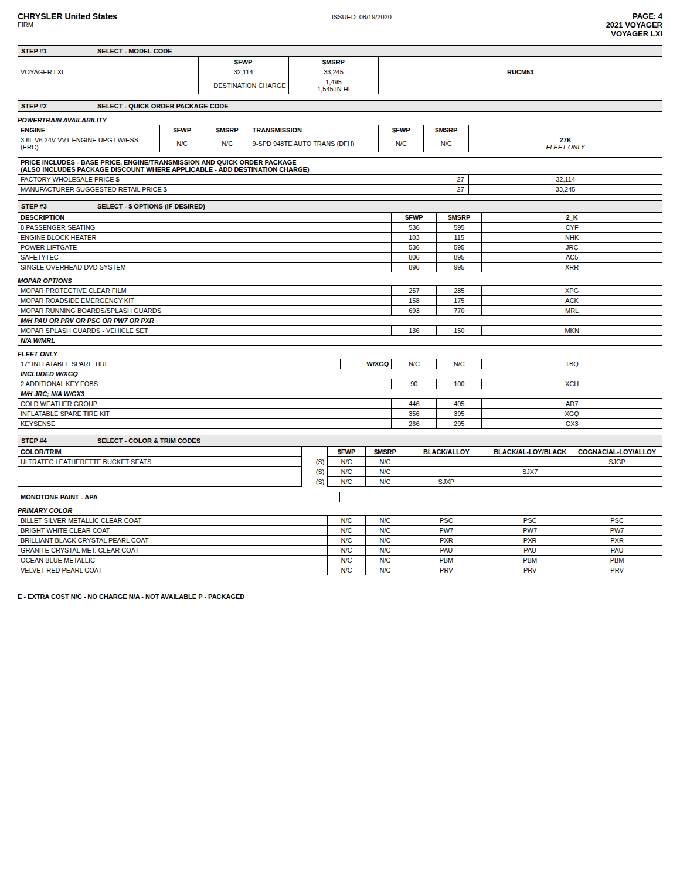CHRYSLER United States
FIRM
ISSUED: 08/19/2020
PAGE: 4
2021 VOYAGER
VOYAGER LXI
STEP #1 SELECT - MODEL CODE
| | $FWP | $MSRP | |
| VOYAGER LXI | 32,114 | 33,245 | RUCM53 |
| | DESTINATION CHARGE | 1,495 1,545 IN HI | |
STEP #2 SELECT - QUICK ORDER PACKAGE CODE
POWERTRAIN AVAILABILITY
| ENGINE | $FWP | $MSRP | TRANSMISSION | $FWP | $MSRP | |
| 3.6L V6 24V VVT ENGINE UPG I W/ESS (ERC) | N/C | N/C | 9-SPD 948TE AUTO TRANS (DFH) | N/C | N/C | 27K FLEET ONLY |
| PRICE INCLUDES - BASE PRICE, ENGINE/TRANSMISSION AND QUICK ORDER PACKAGE (ALSO INCLUDES PACKAGE DISCOUNT WHERE APPLICABLE - ADD DESTINATION CHARGE) |
| FACTORY WHOLESALE PRICE $ | 27- | 32,114 |
| MANUFACTURER SUGGESTED RETAIL PRICE $ | 27- | 33,245 |
STEP #3 SELECT - $ OPTIONS (IF DESIRED)
| DESCRIPTION | $FWP | $MSRP | 2_K |
| 8 PASSENGER SEATING | 536 | 595 | CYF |
| ENGINE BLOCK HEATER | 103 | 115 | NHK |
| POWER LIFTGATE | 536 | 595 | JRC |
| SAFETYTEC | 806 | 895 | AC5 |
| SINGLE OVERHEAD DVD SYSTEM | 896 | 995 | XRR |
MOPAR OPTIONS
| MOPAR PROTECTIVE CLEAR FILM | 257 | 285 | XPG |
| MOPAR ROADSIDE EMERGENCY KIT | 158 | 175 | ACK |
| MOPAR RUNNING BOARDS/SPLASH GUARDS | 693 | 770 | MRL |
| M/H PAU OR PRV OR PSC OR PW7 OR PXR |
| MOPAR SPLASH GUARDS - VEHICLE SET | 136 | 150 | MKN |
| N/A W/MRL |
FLEET ONLY
| 17" INFLATABLE SPARE TIRE | W/XGQ | N/C | N/C | TBQ |
| INCLUDED W/XGQ |
| 2 ADDITIONAL KEY FOBS | 90 | 100 | XCH |
| M/H JRC; N/A W/GX3 |
| COLD WEATHER GROUP | 446 | 495 | AD7 |
| INFLATABLE SPARE TIRE KIT | 356 | 395 | XGQ |
| KEYSENSE | 266 | 295 | GX3 |
STEP #4 SELECT - COLOR & TRIM CODES
| COLOR/TRIM | | $FWP | $MSRP | BLACK/ALLOY | BLACK/AL-LOY/BLACK | COGNAC/AL-LOY/ALLOY |
| ULTRATEC LEATHERETTE BUCKET SEATS | (S) | N/C | N/C | | | SJGP |
| | (S) | N/C | N/C | | SJX7 | |
| | (S) | N/C | N/C | SJXP | | |
| MONOTONE PAINT - APA |
PRIMARY COLOR
| BILLET SILVER METALLIC CLEAR COAT | N/C | N/C | PSC | PSC | PSC |
| BRIGHT WHITE CLEAR COAT | N/C | N/C | PW7 | PW7 | PW7 |
| BRILLIANT BLACK CRYSTAL PEARL COAT | N/C | N/C | PXR | PXR | PXR |
| GRANITE CRYSTAL MET. CLEAR COAT | N/C | N/C | PAU | PAU | PAU |
| OCEAN BLUE METALLIC | N/C | N/C | PBM | PBM | PBM |
| VELVET RED PEARL COAT | N/C | N/C | PRV | PRV | PRV |
E - EXTRA COST N/C - NO CHARGE N/A - NOT AVAILABLE P - PACKAGED